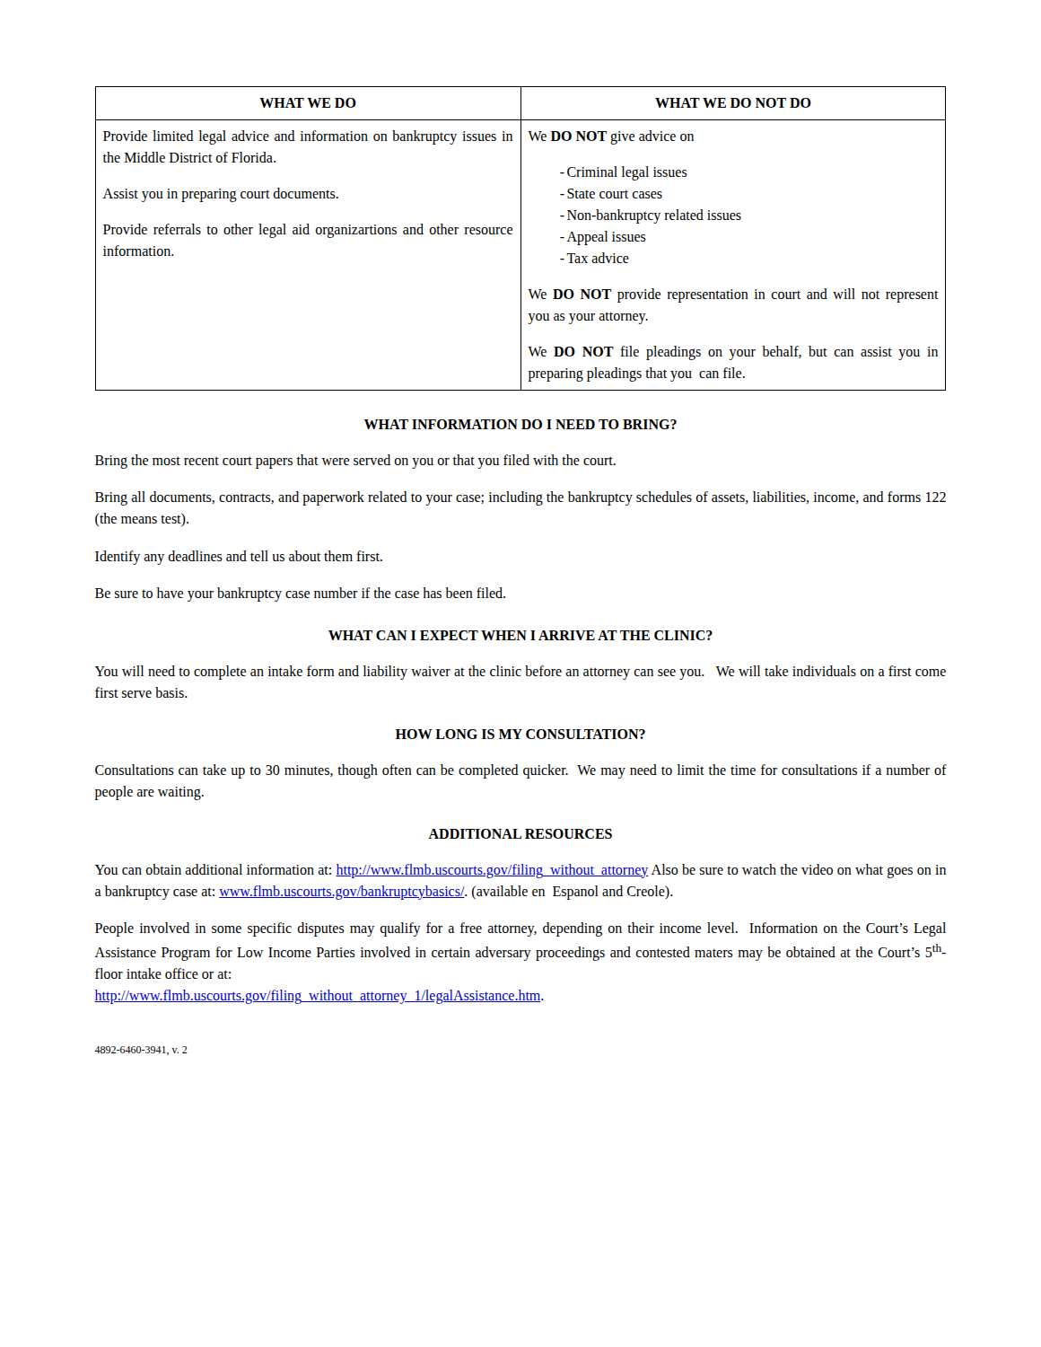| WHAT WE DO | WHAT WE DO NOT DO |
| --- | --- |
| Provide limited legal advice and information on bankruptcy issues in the Middle District of Florida. Assist you in preparing court documents. Provide referrals to other legal aid organizartions and other resource information. | We DO NOT give advice on Criminal legal issues State court cases Non-bankruptcy related issues Appeal issues Tax advice We DO NOT provide representation in court and will not represent you as your attorney. We DO NOT file pleadings on your behalf, but can assist you in preparing pleadings that you can file. |
WHAT INFORMATION DO I NEED TO BRING?
Bring the most recent court papers that were served on you or that you filed with the court.
Bring all documents, contracts, and paperwork related to your case; including the bankruptcy schedules of assets, liabilities, income, and forms 122 (the means test).
Identify any deadlines and tell us about them first.
Be sure to have your bankruptcy case number if the case has been filed.
WHAT CAN I EXPECT WHEN I ARRIVE AT THE CLINIC?
You will need to complete an intake form and liability waiver at the clinic before an attorney can see you. We will take individuals on a first come first serve basis.
HOW LONG IS MY CONSULTATION?
Consultations can take up to 30 minutes, though often can be completed quicker. We may need to limit the time for consultations if a number of people are waiting.
ADDITIONAL RESOURCES
You can obtain additional information at: http://www.flmb.uscourts.gov/filing_without_attorney Also be sure to watch the video on what goes on in a bankruptcy case at: www.flmb.uscourts.gov/bankruptcybasics/. (available en Espanol and Creole).
People involved in some specific disputes may qualify for a free attorney, depending on their income level. Information on the Court’s Legal Assistance Program for Low Income Parties involved in certain adversary proceedings and contested maters may be obtained at the Court’s 5th-floor intake office or at:
http://www.flmb.uscourts.gov/filing_without_attorney_1/legalAssistance.htm.
4892-6460-3941, v. 2